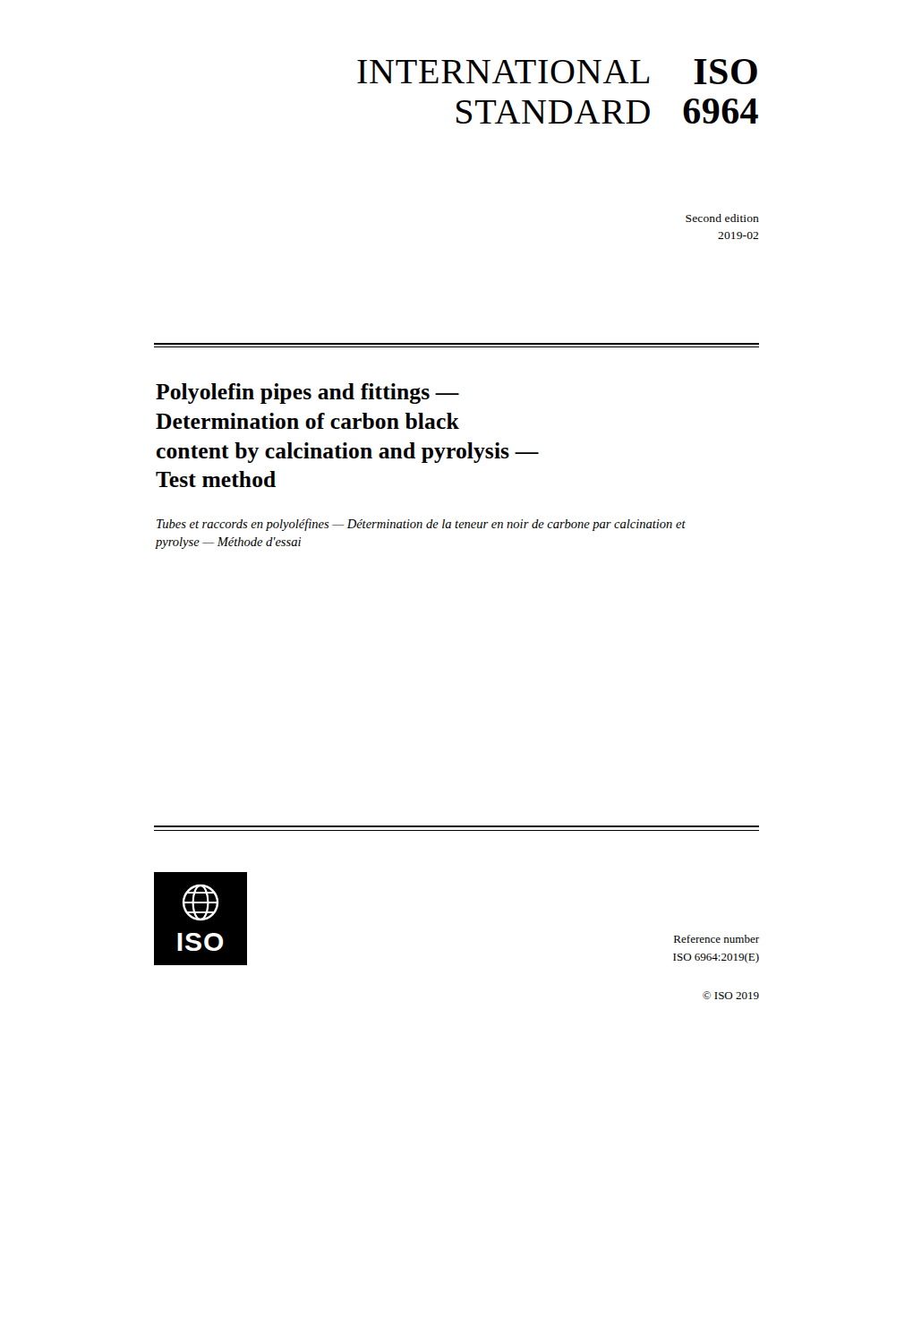INTERNATIONAL STANDARD
ISO
6964
Second edition
2019-02
Polyolefin pipes and fittings —
Determination of carbon black
content by calcination and pyrolysis —
Test method
Tubes et raccords en polyoléfines — Détermination de la teneur en noir de carbone par calcination et pyrolyse — Méthode d'essai
ISO
Reference number
ISO 6964:2019(E)
© ISO 2019